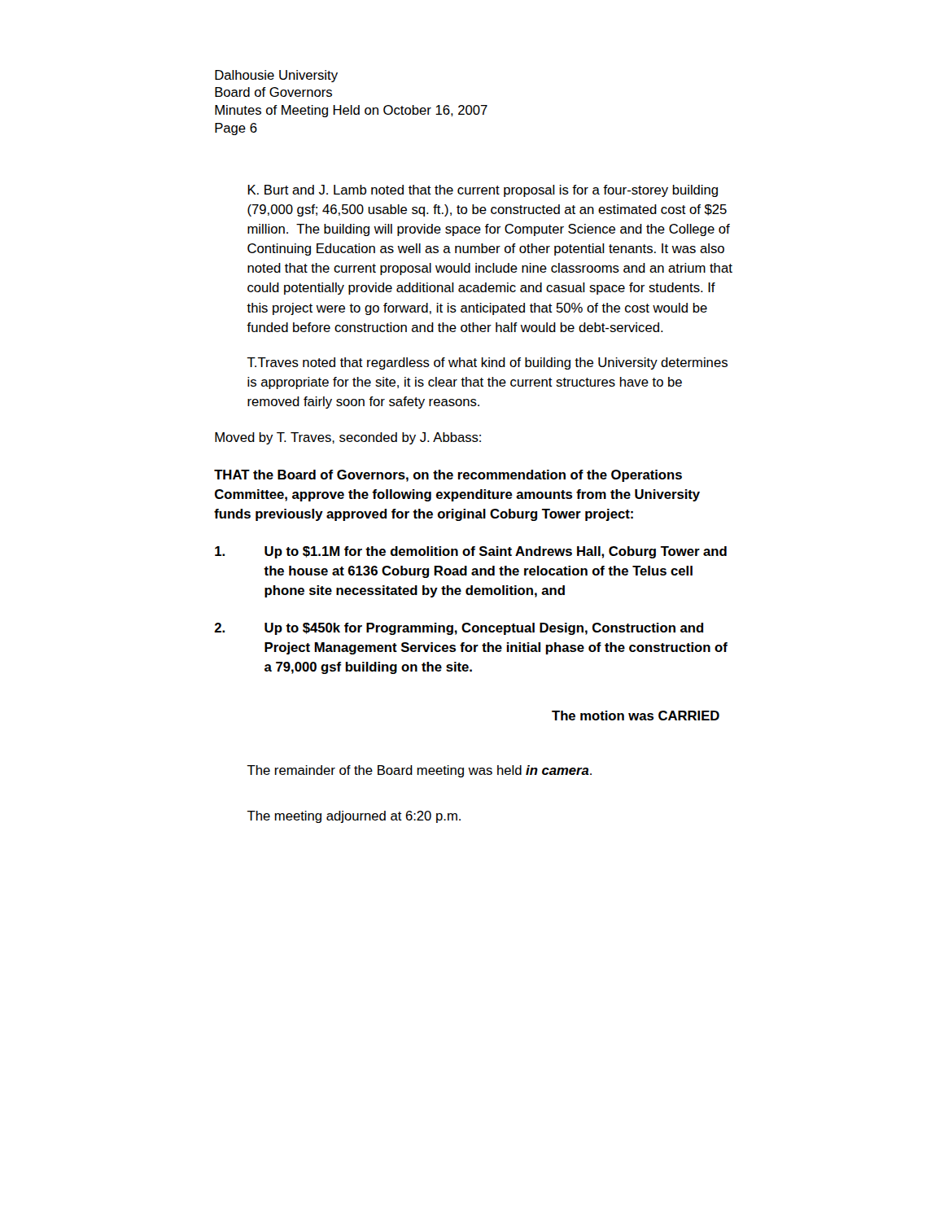Dalhousie University
Board of Governors
Minutes of Meeting Held on October 16, 2007
Page 6
K. Burt and J. Lamb noted that the current proposal is for a four-storey building (79,000 gsf; 46,500 usable sq. ft.), to be constructed at an estimated cost of $25 million. The building will provide space for Computer Science and the College of Continuing Education as well as a number of other potential tenants. It was also noted that the current proposal would include nine classrooms and an atrium that could potentially provide additional academic and casual space for students. If this project were to go forward, it is anticipated that 50% of the cost would be funded before construction and the other half would be debt-serviced.
T.Traves noted that regardless of what kind of building the University determines is appropriate for the site, it is clear that the current structures have to be removed fairly soon for safety reasons.
Moved by T. Traves, seconded by J. Abbass:
THAT the Board of Governors, on the recommendation of the Operations Committee, approve the following expenditure amounts from the University funds previously approved for the original Coburg Tower project:
1.
Up to $1.1M for the demolition of Saint Andrews Hall, Coburg Tower and the house at 6136 Coburg Road and the relocation of the Telus cell phone site necessitated by the demolition, and
2.
Up to $450k for Programming, Conceptual Design, Construction and Project Management Services for the initial phase of the construction of a 79,000 gsf building on the site.
The motion was CARRIED
The remainder of the Board meeting was held in camera.
The meeting adjourned at 6:20 p.m.